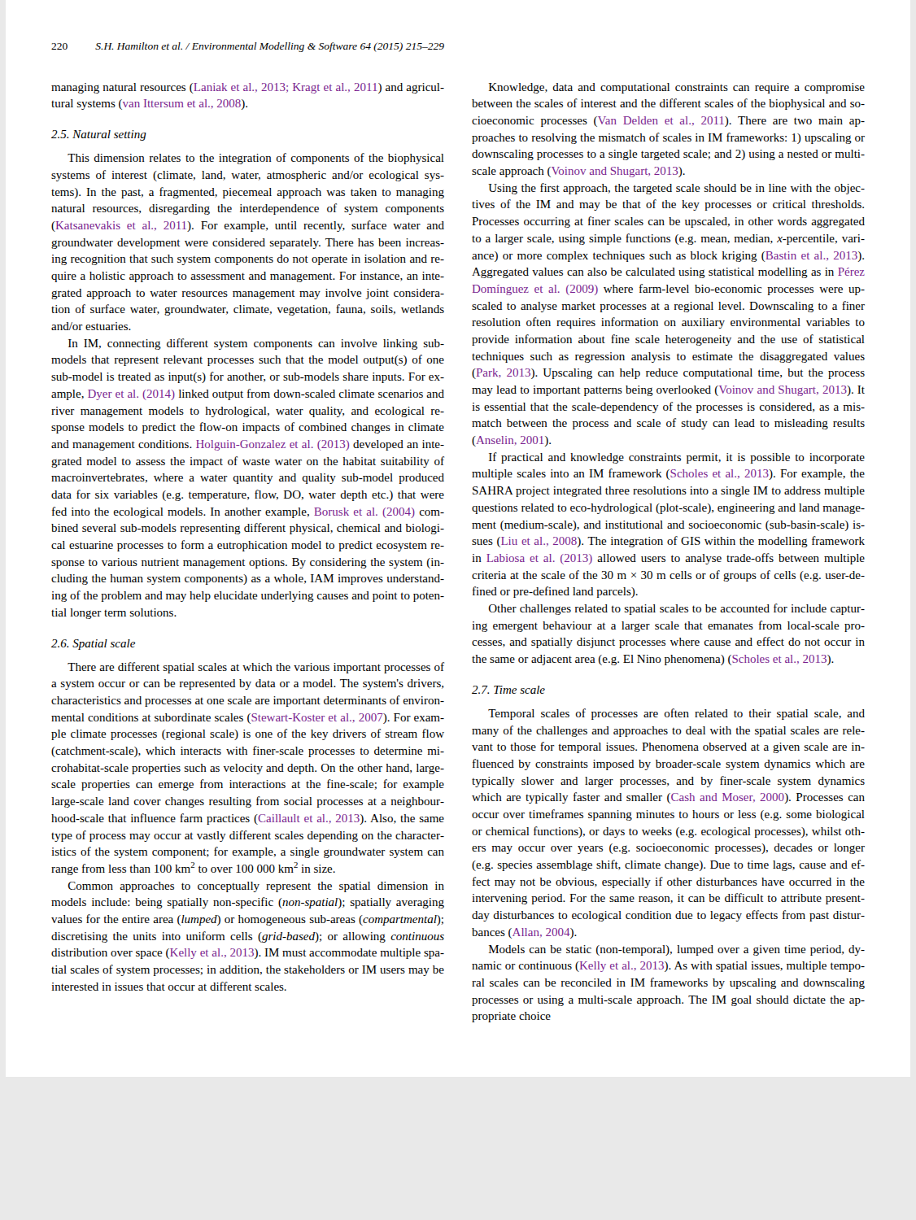220 S.H. Hamilton et al. / Environmental Modelling & Software 64 (2015) 215–229
managing natural resources (Laniak et al., 2013; Kragt et al., 2011) and agricultural systems (van Ittersum et al., 2008).
2.5. Natural setting
This dimension relates to the integration of components of the biophysical systems of interest (climate, land, water, atmospheric and/or ecological systems). In the past, a fragmented, piecemeal approach was taken to managing natural resources, disregarding the interdependence of system components (Katsanevakis et al., 2011). For example, until recently, surface water and groundwater development were considered separately. There has been increasing recognition that such system components do not operate in isolation and require a holistic approach to assessment and management. For instance, an integrated approach to water resources management may involve joint consideration of surface water, groundwater, climate, vegetation, fauna, soils, wetlands and/or estuaries.
In IM, connecting different system components can involve linking sub-models that represent relevant processes such that the model output(s) of one sub-model is treated as input(s) for another, or sub-models share inputs. For example, Dyer et al. (2014) linked output from down-scaled climate scenarios and river management models to hydrological, water quality, and ecological response models to predict the flow-on impacts of combined changes in climate and management conditions. Holguin-Gonzalez et al. (2013) developed an integrated model to assess the impact of waste water on the habitat suitability of macroinvertebrates, where a water quantity and quality sub-model produced data for six variables (e.g. temperature, flow, DO, water depth etc.) that were fed into the ecological models. In another example, Borusk et al. (2004) combined several sub-models representing different physical, chemical and biological estuarine processes to form a eutrophication model to predict ecosystem response to various nutrient management options. By considering the system (including the human system components) as a whole, IAM improves understanding of the problem and may help elucidate underlying causes and point to potential longer term solutions.
2.6. Spatial scale
There are different spatial scales at which the various important processes of a system occur or can be represented by data or a model. The system's drivers, characteristics and processes at one scale are important determinants of environmental conditions at subordinate scales (Stewart-Koster et al., 2007). For example climate processes (regional scale) is one of the key drivers of stream flow (catchment-scale), which interacts with finer-scale processes to determine microhabitat-scale properties such as velocity and depth. On the other hand, large-scale properties can emerge from interactions at the fine-scale; for example large-scale land cover changes resulting from social processes at a neighbourhood-scale that influence farm practices (Caillault et al., 2013). Also, the same type of process may occur at vastly different scales depending on the characteristics of the system component; for example, a single groundwater system can range from less than 100 km2 to over 100 000 km2 in size.
Common approaches to conceptually represent the spatial dimension in models include: being spatially non-specific (non-spatial); spatially averaging values for the entire area (lumped) or homogeneous sub-areas (compartmental); discretising the units into uniform cells (grid-based); or allowing continuous distribution over space (Kelly et al., 2013). IM must accommodate multiple spatial scales of system processes; in addition, the stakeholders or IM users may be interested in issues that occur at different scales.
Knowledge, data and computational constraints can require a compromise between the scales of interest and the different scales of the biophysical and socioeconomic processes (Van Delden et al., 2011). There are two main approaches to resolving the mismatch of scales in IM frameworks: 1) upscaling or downscaling processes to a single targeted scale; and 2) using a nested or multi-scale approach (Voinov and Shugart, 2013).
Using the first approach, the targeted scale should be in line with the objectives of the IM and may be that of the key processes or critical thresholds. Processes occurring at finer scales can be upscaled, in other words aggregated to a larger scale, using simple functions (e.g. mean, median, x-percentile, variance) or more complex techniques such as block kriging (Bastin et al., 2013). Aggregated values can also be calculated using statistical modelling as in Pérez Domínguez et al. (2009) where farm-level bio-economic processes were upscaled to analyse market processes at a regional level. Downscaling to a finer resolution often requires information on auxiliary environmental variables to provide information about fine scale heterogeneity and the use of statistical techniques such as regression analysis to estimate the disaggregated values (Park, 2013). Upscaling can help reduce computational time, but the process may lead to important patterns being overlooked (Voinov and Shugart, 2013). It is essential that the scale-dependency of the processes is considered, as a mismatch between the process and scale of study can lead to misleading results (Anselin, 2001).
If practical and knowledge constraints permit, it is possible to incorporate multiple scales into an IM framework (Scholes et al., 2013). For example, the SAHRA project integrated three resolutions into a single IM to address multiple questions related to eco-hydrological (plot-scale), engineering and land management (medium-scale), and institutional and socioeconomic (sub-basin-scale) issues (Liu et al., 2008). The integration of GIS within the modelling framework in Labiosa et al. (2013) allowed users to analyse trade-offs between multiple criteria at the scale of the 30 m × 30 m cells or of groups of cells (e.g. user-defined or pre-defined land parcels).
Other challenges related to spatial scales to be accounted for include capturing emergent behaviour at a larger scale that emanates from local-scale processes, and spatially disjunct processes where cause and effect do not occur in the same or adjacent area (e.g. El Nino phenomena) (Scholes et al., 2013).
2.7. Time scale
Temporal scales of processes are often related to their spatial scale, and many of the challenges and approaches to deal with the spatial scales are relevant to those for temporal issues. Phenomena observed at a given scale are influenced by constraints imposed by broader-scale system dynamics which are typically slower and larger processes, and by finer-scale system dynamics which are typically faster and smaller (Cash and Moser, 2000). Processes can occur over timeframes spanning minutes to hours or less (e.g. some biological or chemical functions), or days to weeks (e.g. ecological processes), whilst others may occur over years (e.g. socioeconomic processes), decades or longer (e.g. species assemblage shift, climate change). Due to time lags, cause and effect may not be obvious, especially if other disturbances have occurred in the intervening period. For the same reason, it can be difficult to attribute present-day disturbances to ecological condition due to legacy effects from past disturbances (Allan, 2004).
Models can be static (non-temporal), lumped over a given time period, dynamic or continuous (Kelly et al., 2013). As with spatial issues, multiple temporal scales can be reconciled in IM frameworks by upscaling and downscaling processes or using a multi-scale approach. The IM goal should dictate the appropriate choice